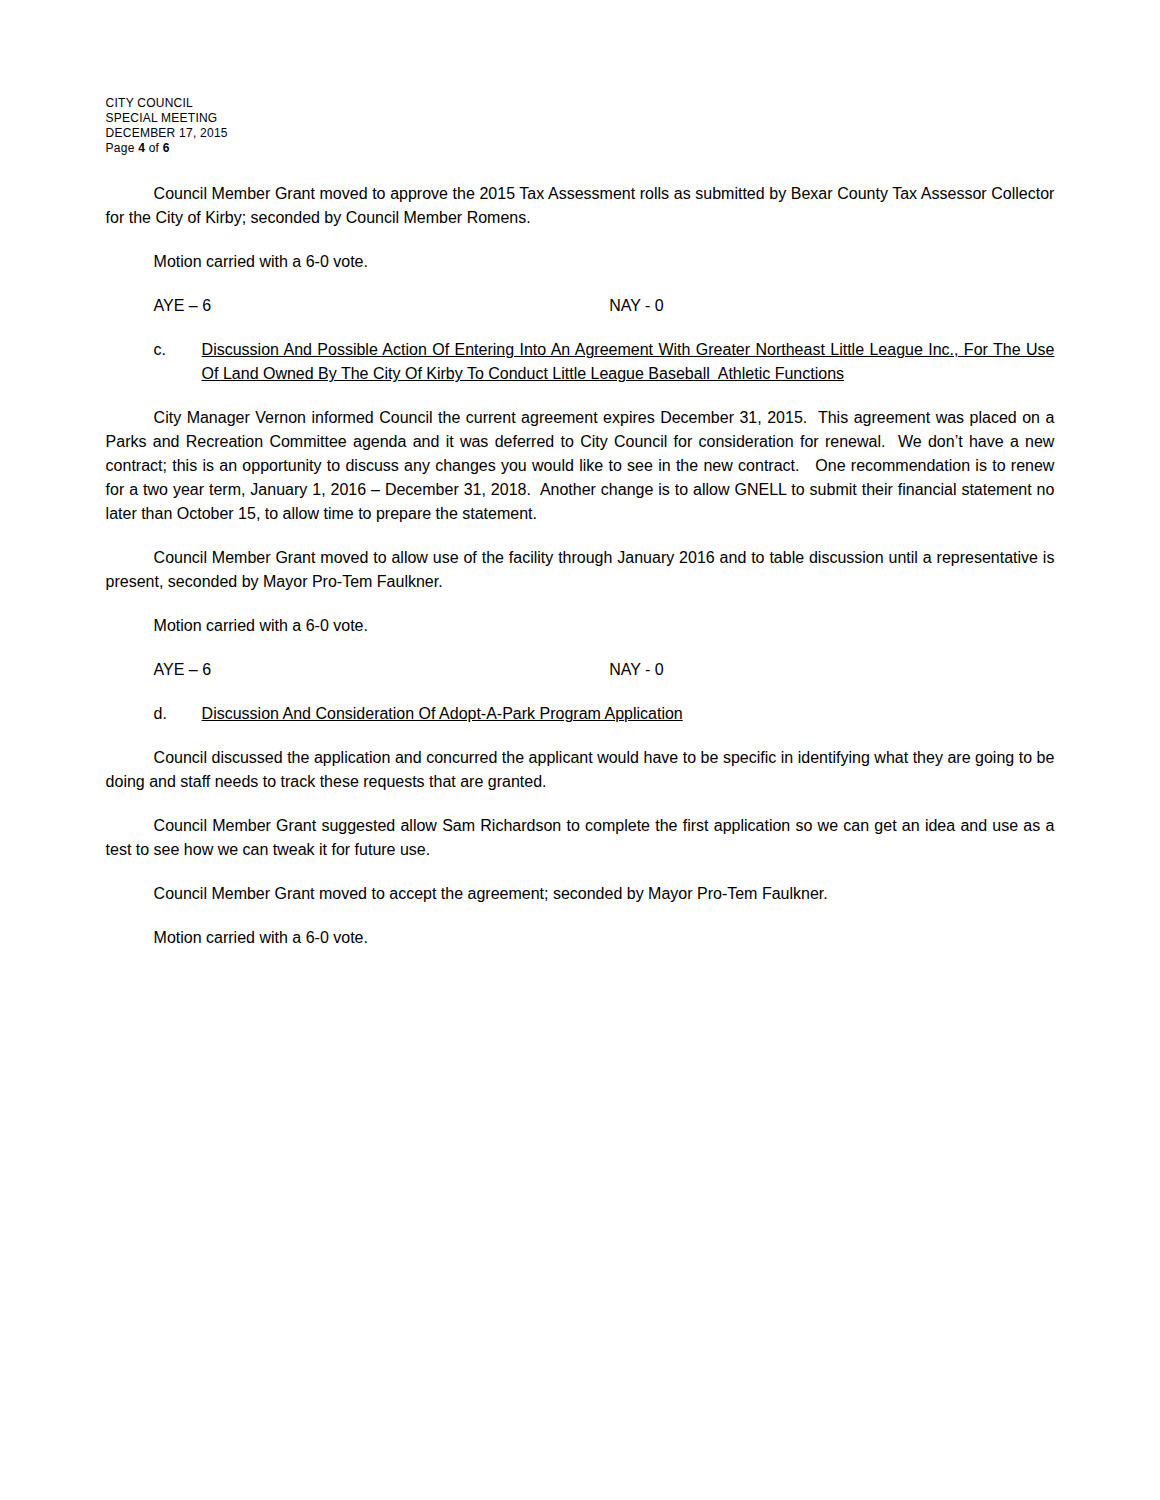CITY COUNCIL
SPECIAL MEETING
DECEMBER 17, 2015
Page 4 of 6
Council Member Grant moved to approve the 2015 Tax Assessment rolls as submitted by Bexar County Tax Assessor Collector for the City of Kirby; seconded by Council Member Romens.
Motion carried with a 6-0 vote.
AYE – 6 NAY - 0
c.
Discussion And Possible Action Of Entering Into An Agreement With Greater Northeast Little League Inc., For The Use Of Land Owned By The City Of Kirby To Conduct Little League Baseball Athletic Functions
City Manager Vernon informed Council the current agreement expires December 31, 2015. This agreement was placed on a Parks and Recreation Committee agenda and it was deferred to City Council for consideration for renewal. We don’t have a new contract; this is an opportunity to discuss any changes you would like to see in the new contract. One recommendation is to renew for a two year term, January 1, 2016 – December 31, 2018. Another change is to allow GNELL to submit their financial statement no later than October 15, to allow time to prepare the statement.
Council Member Grant moved to allow use of the facility through January 2016 and to table discussion until a representative is present, seconded by Mayor Pro-Tem Faulkner.
Motion carried with a 6-0 vote.
AYE – 6 NAY - 0
d. Discussion And Consideration Of Adopt-A-Park Program Application
Council discussed the application and concurred the applicant would have to be specific in identifying what they are going to be doing and staff needs to track these requests that are granted.
Council Member Grant suggested allow Sam Richardson to complete the first application so we can get an idea and use as a test to see how we can tweak it for future use.
Council Member Grant moved to accept the agreement; seconded by Mayor Pro-Tem Faulkner.
Motion carried with a 6-0 vote.